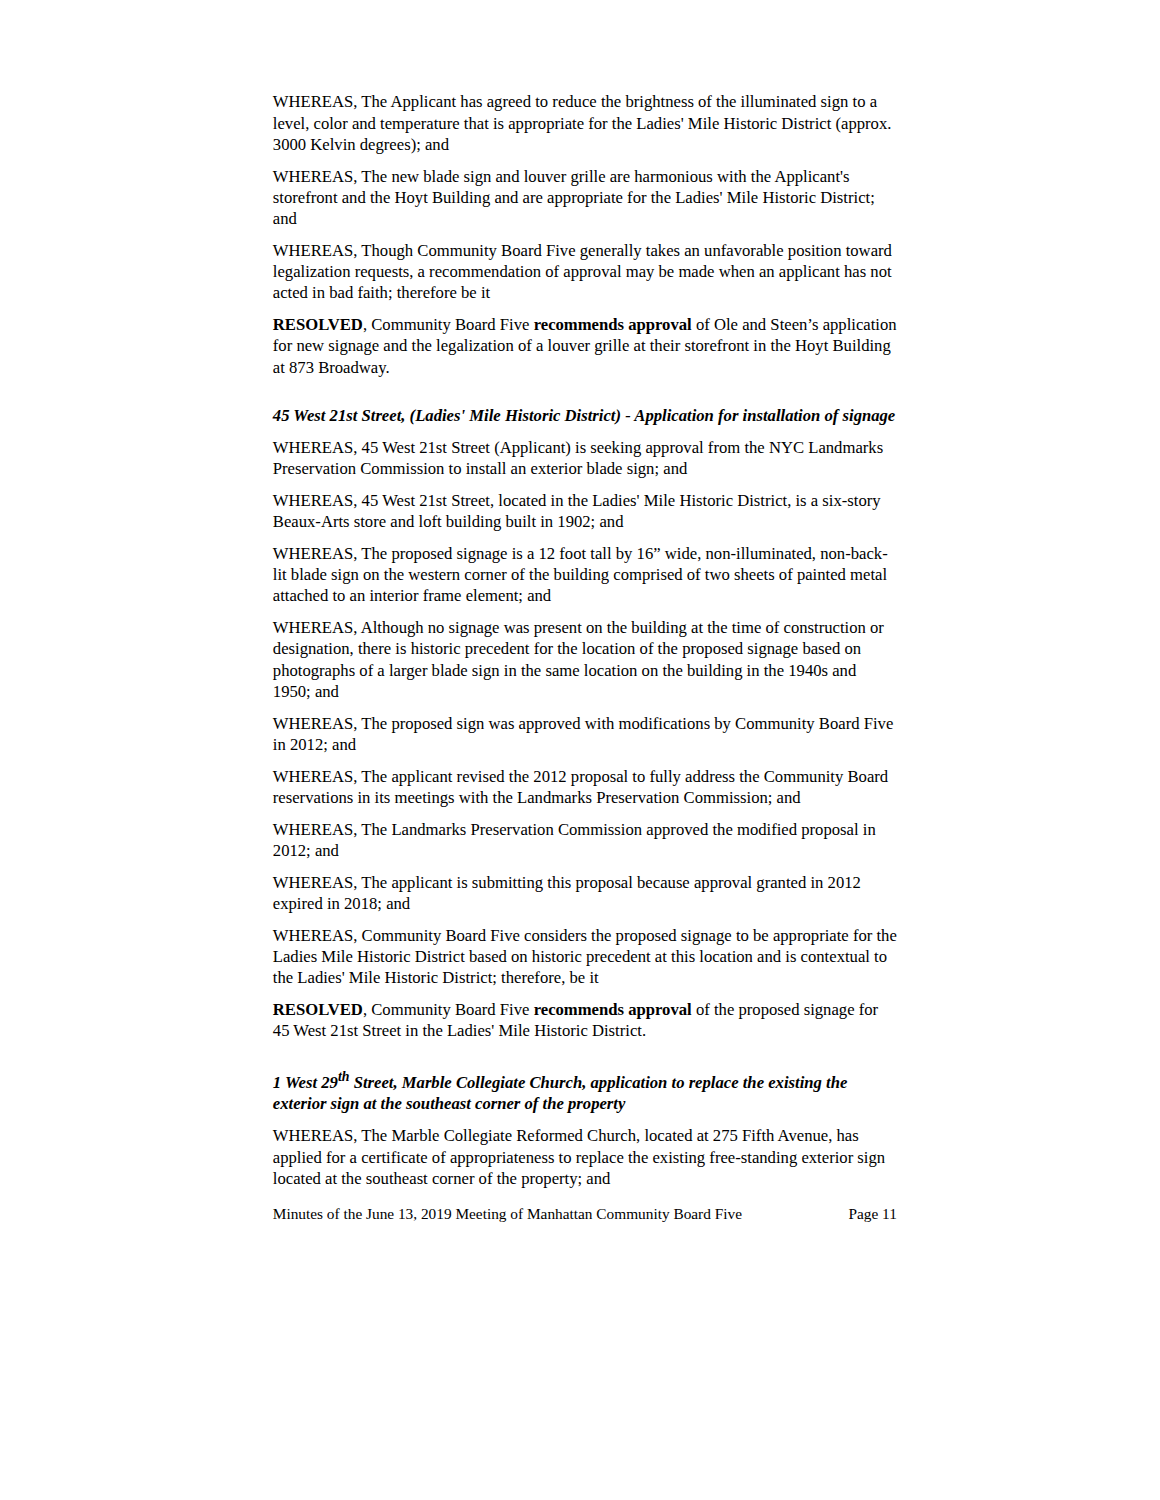WHEREAS, The Applicant has agreed to reduce the brightness of the illuminated sign to a level, color and temperature that is appropriate for the Ladies' Mile Historic District (approx. 3000 Kelvin degrees); and
WHEREAS, The new blade sign and louver grille are harmonious with the Applicant's storefront and the Hoyt Building and are appropriate for the Ladies' Mile Historic District; and
WHEREAS, Though Community Board Five generally takes an unfavorable position toward legalization requests, a recommendation of approval may be made when an applicant has not acted in bad faith; therefore be it
RESOLVED, Community Board Five recommends approval of Ole and Steen’s application for new signage and the legalization of a louver grille at their storefront in the Hoyt Building at 873 Broadway.
45 West 21st Street, (Ladies' Mile Historic District) - Application for installation of signage
WHEREAS, 45 West 21st Street (Applicant) is seeking approval from the NYC Landmarks Preservation Commission to install an exterior blade sign; and
WHEREAS, 45 West 21st Street, located in the Ladies' Mile Historic District, is a six-story Beaux-Arts store and loft building built in 1902; and
WHEREAS, The proposed signage is a 12 foot tall by 16” wide, non-illuminated, non-back-lit blade sign on the western corner of the building comprised of two sheets of painted metal attached to an interior frame element; and
WHEREAS, Although no signage was present on the building at the time of construction or designation, there is historic precedent for the location of the proposed signage based on photographs of a larger blade sign in the same location on the building in the 1940s and 1950; and
WHEREAS, The proposed sign was approved with modifications by Community Board Five in 2012; and
WHEREAS, The applicant revised the 2012 proposal to fully address the Community Board reservations in its meetings with the Landmarks Preservation Commission; and
WHEREAS, The Landmarks Preservation Commission approved the modified proposal in 2012; and
WHEREAS, The applicant is submitting this proposal because approval granted in 2012 expired in 2018; and
WHEREAS, Community Board Five considers the proposed signage to be appropriate for the Ladies Mile Historic District based on historic precedent at this location and is contextual to the Ladies' Mile Historic District; therefore, be it
RESOLVED, Community Board Five recommends approval of the proposed signage for 45 West 21st Street in the Ladies' Mile Historic District.
1 West 29th Street, Marble Collegiate Church, application to replace the existing the exterior sign at the southeast corner of the property
WHEREAS, The Marble Collegiate Reformed Church, located at 275 Fifth Avenue, has applied for a certificate of appropriateness to replace the existing free-standing exterior sign located at the southeast corner of the property; and
Minutes of the June 13, 2019 Meeting of Manhattan Community Board Five Page 11